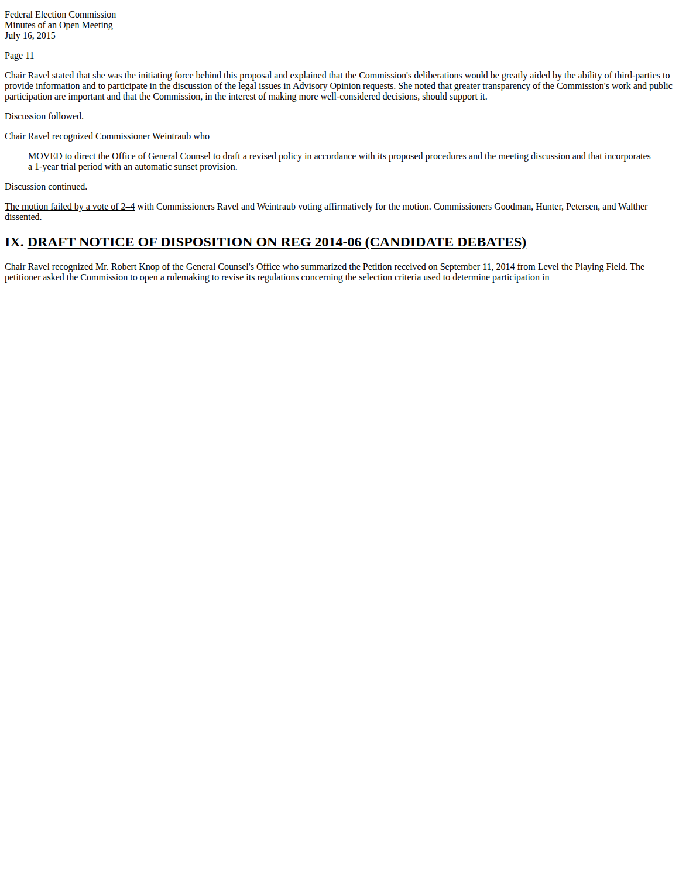Federal Election Commission
Minutes of an Open Meeting
July 16, 2015
Page 11
Chair Ravel stated that she was the initiating force behind this proposal and explained that the Commission's deliberations would be greatly aided by the ability of third-parties to provide information and to participate in the discussion of the legal issues in Advisory Opinion requests. She noted that greater transparency of the Commission's work and public participation are important and that the Commission, in the interest of making more well-considered decisions, should support it.
Discussion followed.
Chair Ravel recognized Commissioner Weintraub who
MOVED to direct the Office of General Counsel to draft a revised policy in accordance with its proposed procedures and the meeting discussion and that incorporates a 1-year trial period with an automatic sunset provision.
Discussion continued.
The motion failed by a vote of 2–4 with Commissioners Ravel and Weintraub voting affirmatively for the motion. Commissioners Goodman, Hunter, Petersen, and Walther dissented.
IX. DRAFT NOTICE OF DISPOSITION ON REG 2014-06 (CANDIDATE DEBATES)
Chair Ravel recognized Mr. Robert Knop of the General Counsel's Office who summarized the Petition received on September 11, 2014 from Level the Playing Field. The petitioner asked the Commission to open a rulemaking to revise its regulations concerning the selection criteria used to determine participation in